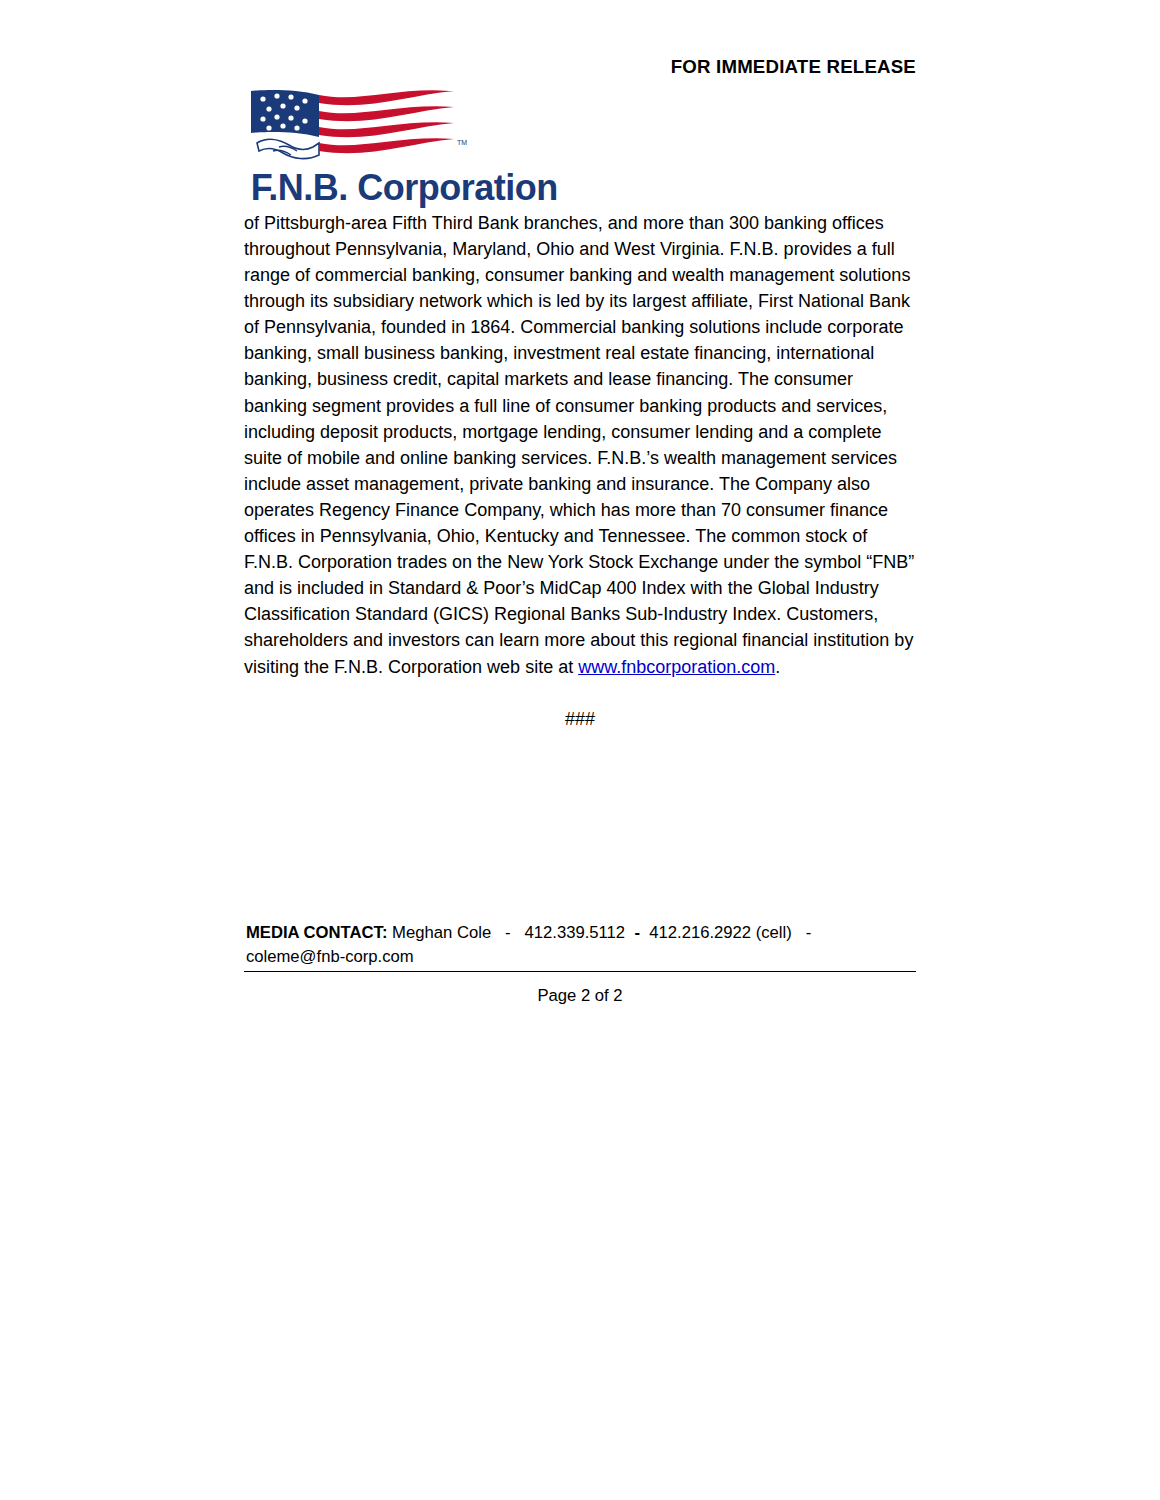FOR IMMEDIATE RELEASE
TM
F.N.B. Corporation
of Pittsburgh-area Fifth Third Bank branches, and more than 300 banking offices throughout Pennsylvania, Maryland, Ohio and West Virginia. F.N.B. provides a full range of commercial banking, consumer banking and wealth management solutions through its subsidiary network which is led by its largest affiliate, First National Bank of Pennsylvania, founded in 1864. Commercial banking solutions include corporate banking, small business banking, investment real estate financing, international banking, business credit, capital markets and lease financing. The consumer banking segment provides a full line of consumer banking products and services, including deposit products, mortgage lending, consumer lending and a complete suite of mobile and online banking services. F.N.B.’s wealth management services include asset management, private banking and insurance. The Company also operates Regency Finance Company, which has more than 70 consumer finance offices in Pennsylvania, Ohio, Kentucky and Tennessee. The common stock of F.N.B. Corporation trades on the New York Stock Exchange under the symbol “FNB” and is included in Standard & Poor’s MidCap 400 Index with the Global Industry Classification Standard (GICS) Regional Banks Sub-Industry Index. Customers, shareholders and investors can learn more about this regional financial institution by visiting the F.N.B. Corporation web site at www.fnbcorporation.com.
###
MEDIA CONTACT: Meghan Cole - 412.339.5112 - 412.216.2922 (cell) - coleme@fnb-corp.com
Page 2 of 2